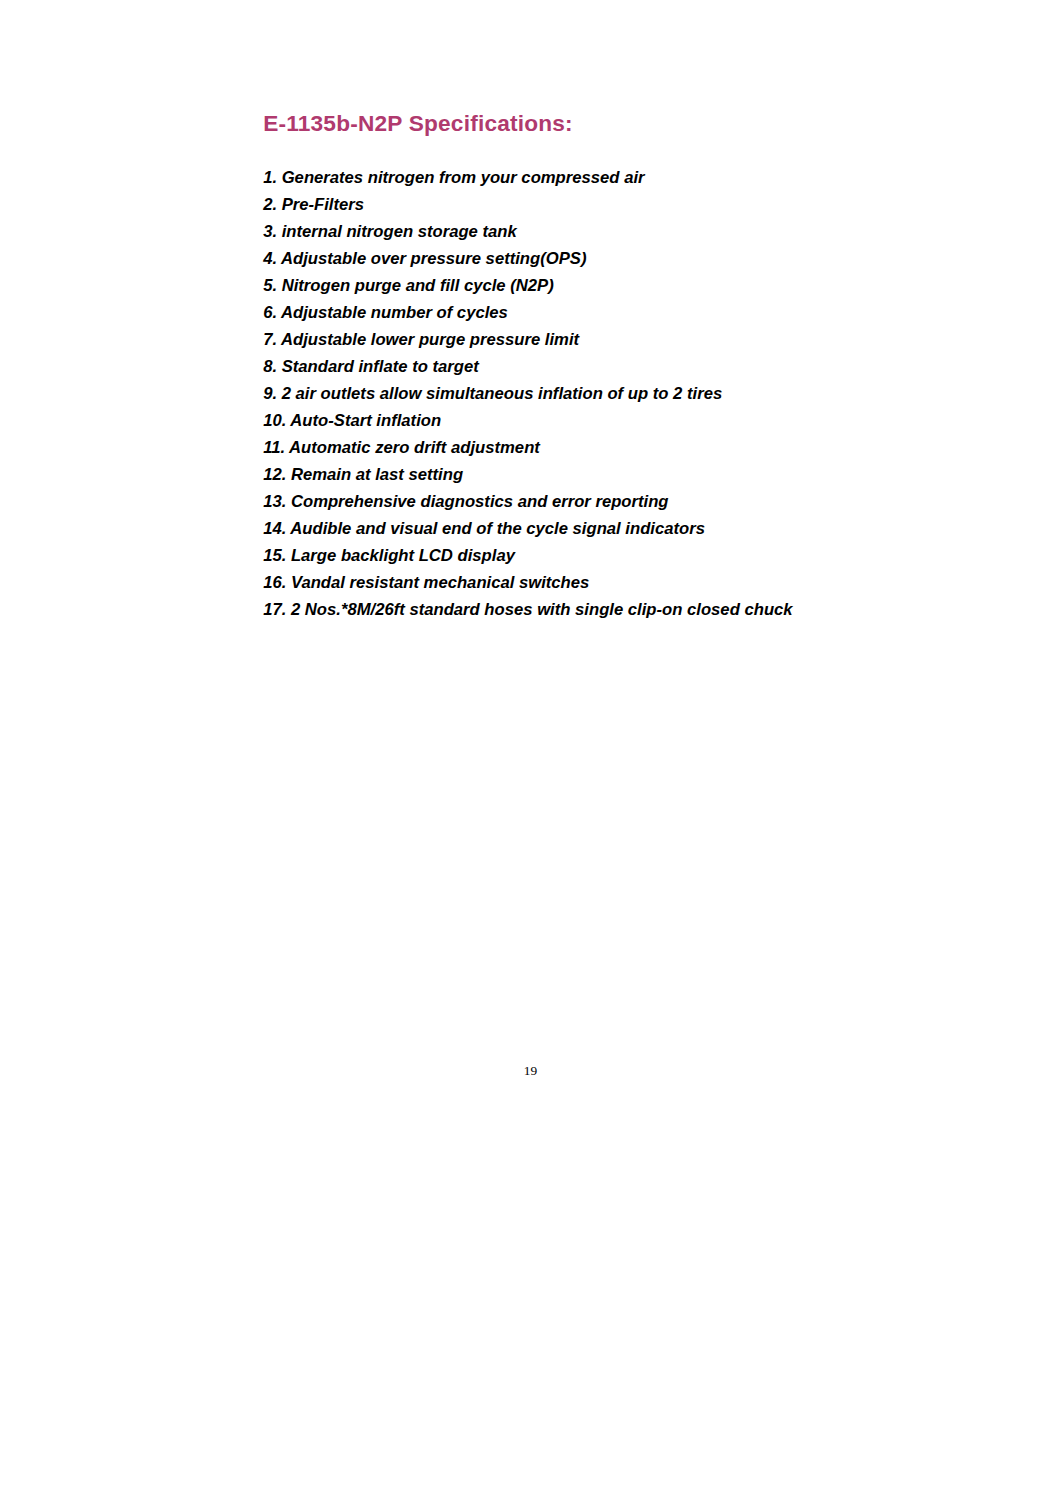E-1135b-N2P Specifications:
1. Generates nitrogen from your compressed air
2. Pre-Filters
3. internal nitrogen storage tank
4. Adjustable over pressure setting(OPS)
5. Nitrogen purge and fill cycle (N2P)
6. Adjustable number of cycles
7. Adjustable lower purge pressure limit
8. Standard inflate to target
9. 2 air outlets allow simultaneous inflation of up to 2 tires
10. Auto-Start inflation
11. Automatic zero drift adjustment
12. Remain at last setting
13. Comprehensive diagnostics and error reporting
14. Audible and visual end of the cycle signal indicators
15. Large backlight LCD display
16. Vandal resistant mechanical switches
17. 2 Nos.*8M/26ft standard hoses with single clip-on closed chuck
19